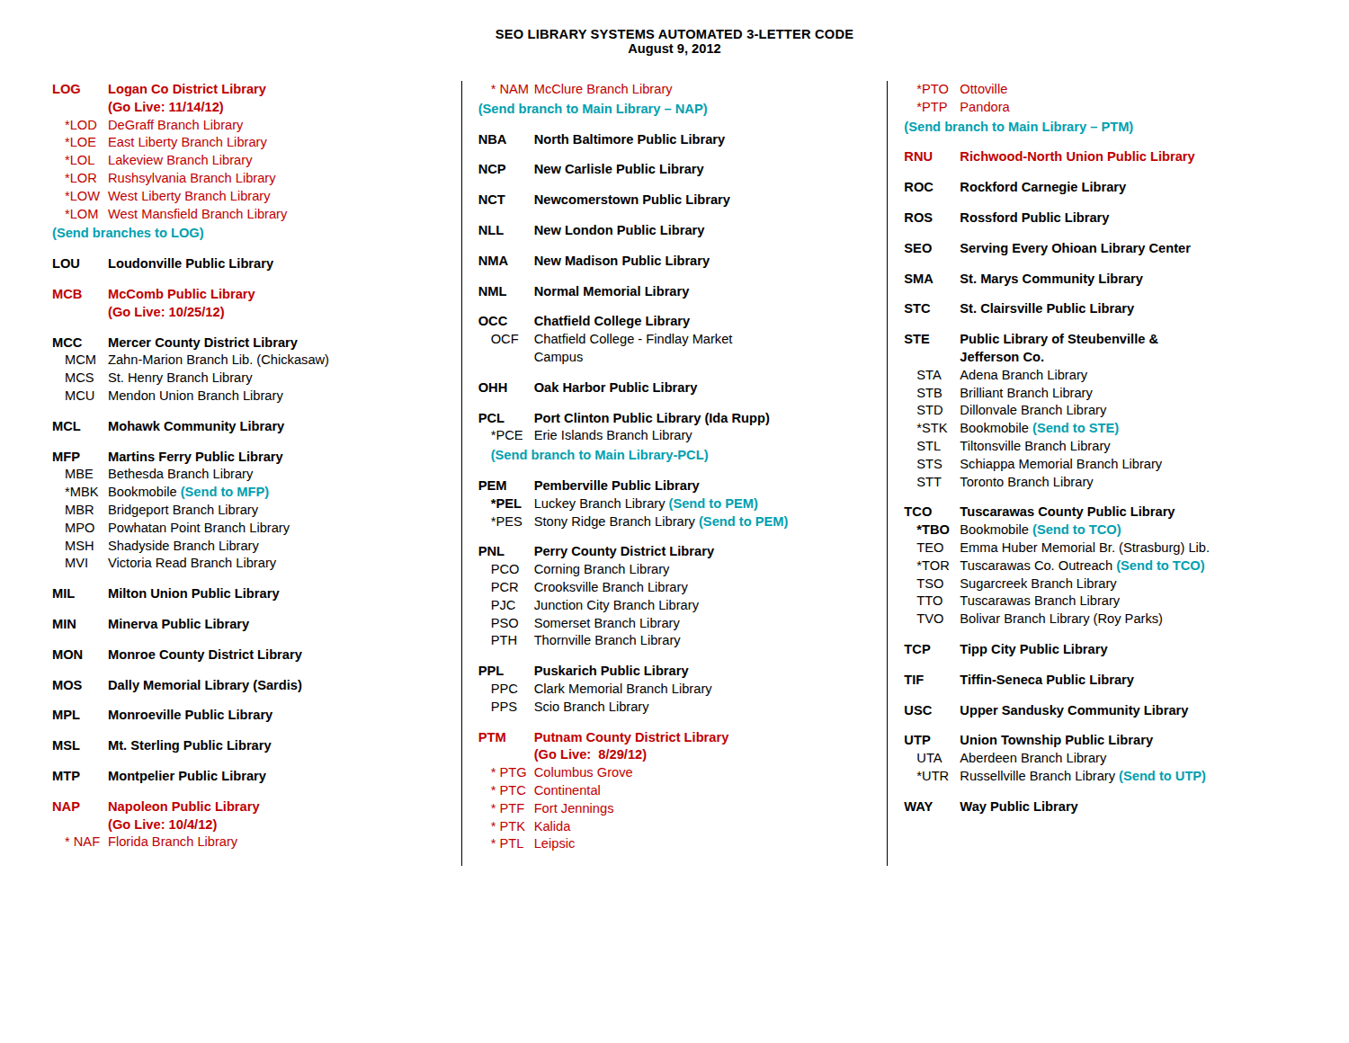SEO LIBRARY SYSTEMS AUTOMATED 3-LETTER CODE
August 9, 2012
LOG Logan Co District Library
(Go Live: 11/14/12)
*LOD DeGraff Branch Library
*LOE East Liberty Branch Library
*LOL Lakeview Branch Library
*LOR Rushsylvania Branch Library
*LOW West Liberty Branch Library
*LOM West Mansfield Branch Library
(Send branches to LOG)
LOU Loudonville Public Library
MCB McComb Public Library
(Go Live: 10/25/12)
MCC Mercer County District Library
MCM Zahn-Marion Branch Lib. (Chickasaw)
MCS St. Henry Branch Library
MCU Mendon Union Branch Library
MCL Mohawk Community Library
MFP Martins Ferry Public Library
MBE Bethesda Branch Library
*MBK Bookmobile (Send to MFP)
MBR Bridgeport Branch Library
MPO Powhatan Point Branch Library
MSH Shadyside Branch Library
MVI Victoria Read Branch Library
MIL Milton Union Public Library
MIN Minerva Public Library
MON Monroe County District Library
MOS Dally Memorial Library (Sardis)
MPL Monroeville Public Library
MSL Mt. Sterling Public Library
MTP Montpelier Public Library
NAP Napoleon Public Library
(Go Live: 10/4/12)
* NAF Florida Branch Library
* NAM McClure Branch Library
(Send branch to Main Library – NAP)
NBA North Baltimore Public Library
NCP New Carlisle Public Library
NCT Newcomerstown Public Library
NLL New London Public Library
NMA New Madison Public Library
NML Normal Memorial Library
OCC Chatfield College Library
OCF Chatfield College - Findlay Market
Campus
OHH Oak Harbor Public Library
PCL Port Clinton Public Library (Ida Rupp)
*PCE Erie Islands Branch Library
(Send branch to Main Library-PCL)
PEM Pemberville Public Library
*PEL Luckey Branch Library (Send to PEM)
*PES Stony Ridge Branch Library (Send to PEM)
PNL Perry County District Library
PCO Corning Branch Library
PCR Crooksville Branch Library
PJC Junction City Branch Library
PSO Somerset Branch Library
PTH Thornville Branch Library
PPL Puskarich Public Library
PPC Clark Memorial Branch Library
PPS Scio Branch Library
PTM Putnam County District Library
(Go Live: 8/29/12)
* PTG Columbus Grove
* PTC Continental
* PTF Fort Jennings
* PTK Kalida
* PTL Leipsic
*PTO Ottoville
*PTP Pandora
(Send branch to Main Library – PTM)
RNU Richwood-North Union Public Library
ROC Rockford Carnegie Library
ROS Rossford Public Library
SEO Serving Every Ohioan Library Center
SMA St. Marys Community Library
STC St. Clairsville Public Library
STE Public Library of Steubenville &
Jefferson Co.
STA Adena Branch Library
STB Brilliant Branch Library
STD Dillonvale Branch Library
*STK Bookmobile (Send to STE)
STL Tiltonsville Branch Library
STS Schiappa Memorial Branch Library
STT Toronto Branch Library
TCO Tuscarawas County Public Library
*TBO Bookmobile (Send to TCO)
TEO Emma Huber Memorial Br. (Strasburg) Lib.
*TOR Tuscarawas Co. Outreach (Send to TCO)
TSO Sugarcreek Branch Library
TTO Tuscarawas Branch Library
TVO Bolivar Branch Library (Roy Parks)
TCP Tipp City Public Library
TIF Tiffin-Seneca Public Library
USC Upper Sandusky Community Library
UTP Union Township Public Library
UTA Aberdeen Branch Library
*UTR Russellville Branch Library (Send to UTP)
WAY Way Public Library